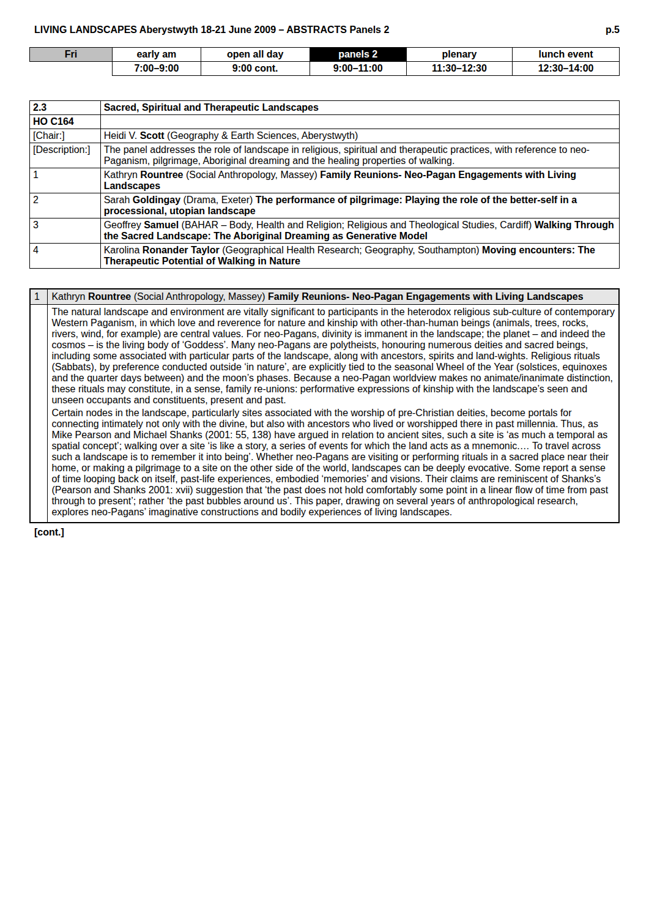LIVING LANDSCAPES Aberystwyth 18-21 June 2009 – ABSTRACTS Panels 2 p.5
| Fri | early am | open all day | panels 2 | plenary | lunch event |
| | 7:00–9:00 | 9:00 cont. | 9:00–11:00 | 11:30–12:30 | 12:30–14:00 |
| 2.3 | Sacred, Spiritual and Therapeutic Landscapes |
| HO C164 | |
| [Chair:] | Heidi V. Scott (Geography & Earth Sciences, Aberystwyth) |
| [Description:] | The panel addresses the role of landscape in religious, spiritual and therapeutic practices, with reference to neo-Paganism, pilgrimage, Aboriginal dreaming and the healing properties of walking. |
| 1 | Kathryn Rountree (Social Anthropology, Massey) Family Reunions- Neo-Pagan Engagements with Living Landscapes |
| 2 | Sarah Goldingay (Drama, Exeter) The performance of pilgrimage: Playing the role of the better-self in a processional, utopian landscape |
| 3 | Geoffrey Samuel (BAHAR – Body, Health and Religion; Religious and Theological Studies, Cardiff) Walking Through the Sacred Landscape: The Aboriginal Dreaming as Generative Model |
| 4 | Karolina Ronander Taylor (Geographical Health Research; Geography, Southampton) Moving encounters: The Therapeutic Potential of Walking in Nature |
| 1 | Kathryn Rountree (Social Anthropology, Massey) Family Reunions- Neo-Pagan Engagements with Living Landscapes |
| | The natural landscape and environment are vitally significant to participants in the heterodox religious sub-culture of contemporary Western Paganism, in which love and reverence for nature and kinship with other-than-human beings (animals, trees, rocks, rivers, wind, for example) are central values. For neo-Pagans, divinity is immanent in the landscape; the planet – and indeed the cosmos – is the living body of ‘Goddess’. Many neo-Pagans are polytheists, honouring numerous deities and sacred beings, including some associated with particular parts of the landscape, along with ancestors, spirits and land-wights. Religious rituals (Sabbats), by preference conducted outside ‘in nature’, are explicitly tied to the seasonal Wheel of the Year (solstices, equinoxes and the quarter days between) and the moon’s phases. Because a neo-Pagan worldview makes no animate/inanimate distinction, these rituals may constitute, in a sense, family re-unions: performative expressions of kinship with the landscape’s seen and unseen occupants and constituents, present and past. Certain nodes in the landscape, particularly sites associated with the worship of pre-Christian deities, become portals for connecting intimately not only with the divine, but also with ancestors who lived or worshipped there in past millennia. Thus, as Mike Pearson and Michael Shanks (2001: 55, 138) have argued in relation to ancient sites, such a site is ‘as much a temporal as spatial concept’; walking over a site ‘is like a story, a series of events for which the land acts as a mnemonic.… To travel across such a landscape is to remember it into being’. Whether neo-Pagans are visiting or performing rituals in a sacred place near their home, or making a pilgrimage to a site on the other side of the world, landscapes can be deeply evocative. Some report a sense of time looping back on itself, past-life experiences, embodied ‘memories’ and visions. Their claims are reminiscent of Shanks’s (Pearson and Shanks 2001: xvii) suggestion that ‘the past does not hold comfortably some point in a linear flow of time from past through to present’; rather ‘the past bubbles around us’. This paper, drawing on several years of anthropological research, explores neo-Pagans’ imaginative constructions and bodily experiences of living landscapes. |
[cont.]